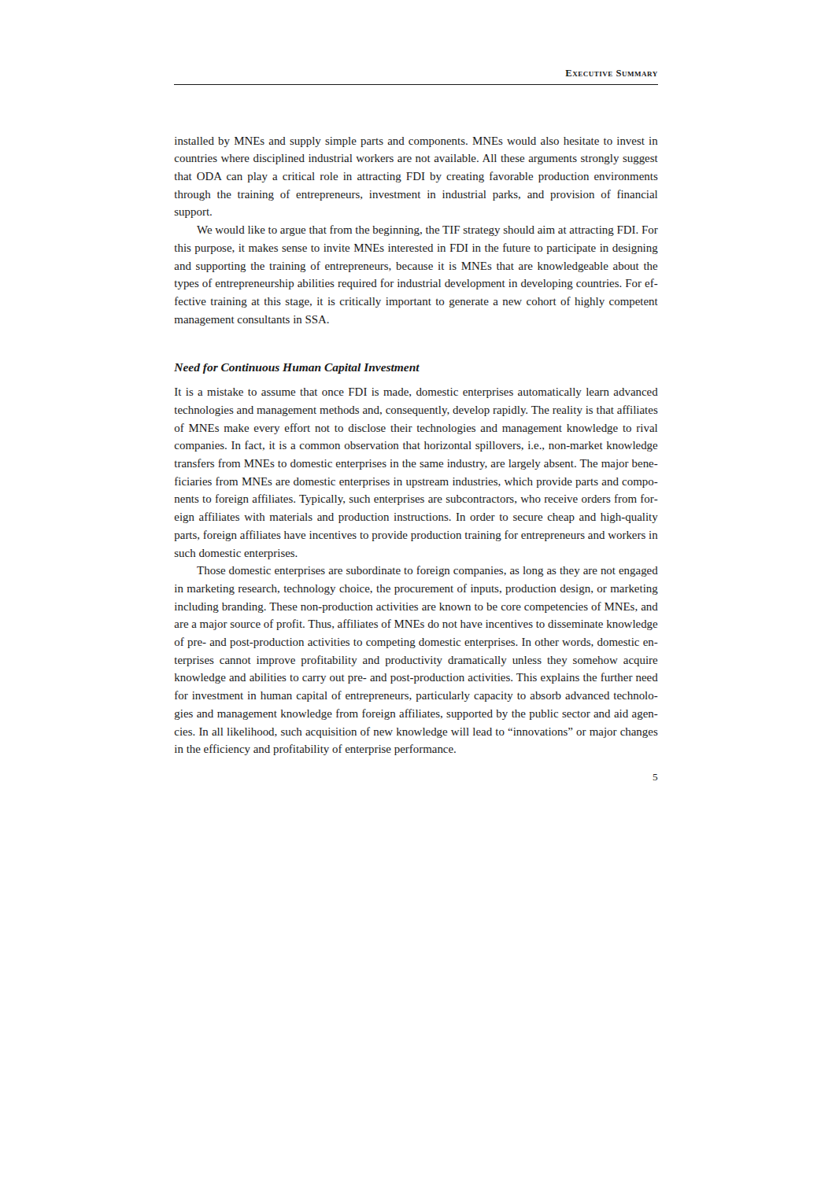Executive Summary
installed by MNEs and supply simple parts and components. MNEs would also hesitate to invest in countries where disciplined industrial workers are not available. All these arguments strongly suggest that ODA can play a critical role in attracting FDI by creating favorable production environments through the training of entrepreneurs, investment in industrial parks, and provision of financial support.
We would like to argue that from the beginning, the TIF strategy should aim at attracting FDI. For this purpose, it makes sense to invite MNEs interested in FDI in the future to participate in designing and supporting the training of entrepreneurs, because it is MNEs that are knowledgeable about the types of entrepreneurship abilities required for industrial development in developing countries. For effective training at this stage, it is critically important to generate a new cohort of highly competent management consultants in SSA.
Need for Continuous Human Capital Investment
It is a mistake to assume that once FDI is made, domestic enterprises automatically learn advanced technologies and management methods and, consequently, develop rapidly. The reality is that affiliates of MNEs make every effort not to disclose their technologies and management knowledge to rival companies. In fact, it is a common observation that horizontal spillovers, i.e., non-market knowledge transfers from MNEs to domestic enterprises in the same industry, are largely absent. The major beneficiaries from MNEs are domestic enterprises in upstream industries, which provide parts and components to foreign affiliates. Typically, such enterprises are subcontractors, who receive orders from foreign affiliates with materials and production instructions. In order to secure cheap and high-quality parts, foreign affiliates have incentives to provide production training for entrepreneurs and workers in such domestic enterprises.
Those domestic enterprises are subordinate to foreign companies, as long as they are not engaged in marketing research, technology choice, the procurement of inputs, production design, or marketing including branding. These non-production activities are known to be core competencies of MNEs, and are a major source of profit. Thus, affiliates of MNEs do not have incentives to disseminate knowledge of pre- and post-production activities to competing domestic enterprises. In other words, domestic enterprises cannot improve profitability and productivity dramatically unless they somehow acquire knowledge and abilities to carry out pre- and post-production activities. This explains the further need for investment in human capital of entrepreneurs, particularly capacity to absorb advanced technologies and management knowledge from foreign affiliates, supported by the public sector and aid agencies. In all likelihood, such acquisition of new knowledge will lead to “innovations” or major changes in the efficiency and profitability of enterprise performance.
5